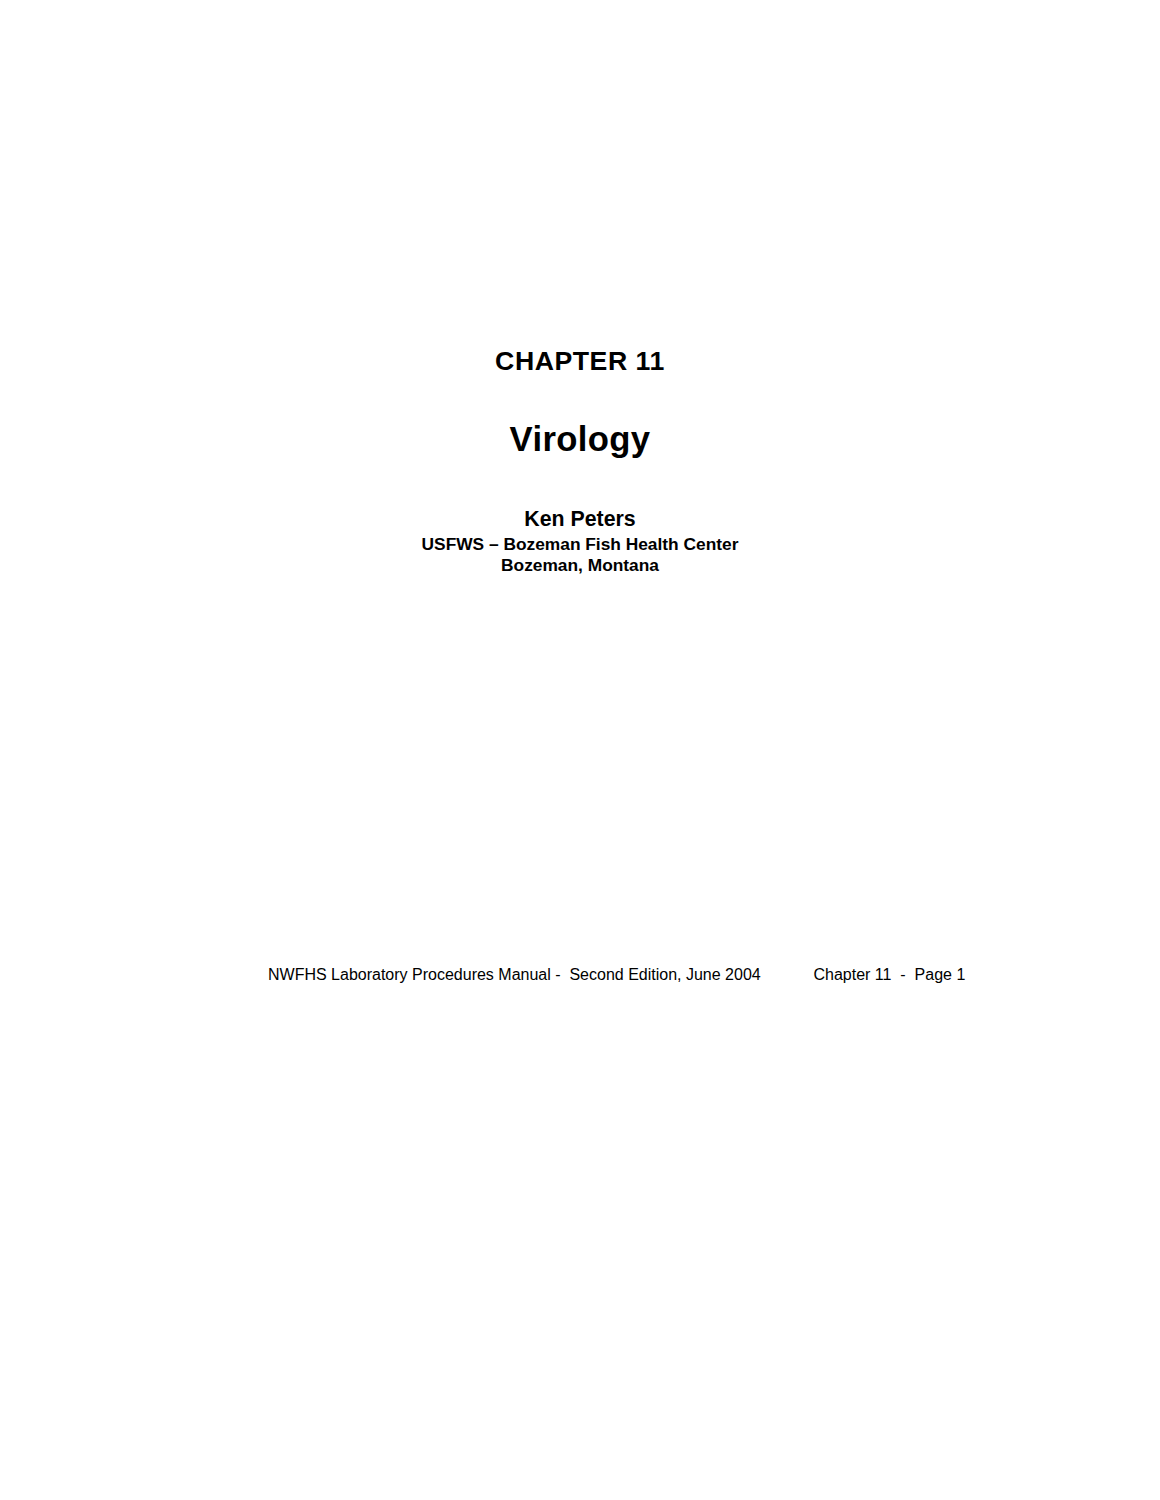CHAPTER 11
Virology
Ken Peters
USFWS – Bozeman Fish Health Center
Bozeman, Montana
NWFHS Laboratory Procedures Manual - Second Edition, June 2004 Chapter 11 - Page 1